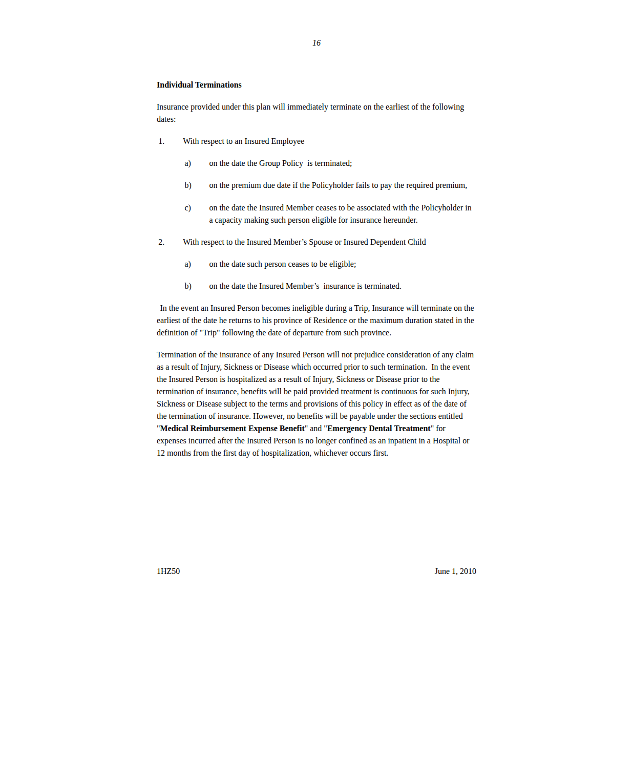16
Individual Terminations
Insurance provided under this plan will immediately terminate on the earliest of the following dates:
With respect to an Insured Employee
on the date the Group Policy is terminated;
on the premium due date if the Policyholder fails to pay the required premium,
on the date the Insured Member ceases to be associated with the Policyholder in a capacity making such person eligible for insurance hereunder.
With respect to the Insured Member’s Spouse or Insured Dependent Child
on the date such person ceases to be eligible;
on the date the Insured Member’s insurance is terminated.
In the event an Insured Person becomes ineligible during a Trip, Insurance will terminate on the earliest of the date he returns to his province of Residence or the maximum duration stated in the definition of "Trip" following the date of departure from such province.
Termination of the insurance of any Insured Person will not prejudice consideration of any claim as a result of Injury, Sickness or Disease which occurred prior to such termination. In the event the Insured Person is hospitalized as a result of Injury, Sickness or Disease prior to the termination of insurance, benefits will be paid provided treatment is continuous for such Injury, Sickness or Disease subject to the terms and provisions of this policy in effect as of the date of the termination of insurance. However, no benefits will be payable under the sections entitled "Medical Reimbursement Expense Benefit" and "Emergency Dental Treatment" for expenses incurred after the Insured Person is no longer confined as an inpatient in a Hospital or 12 months from the first day of hospitalization, whichever occurs first.
1HZ50 June 1, 2010